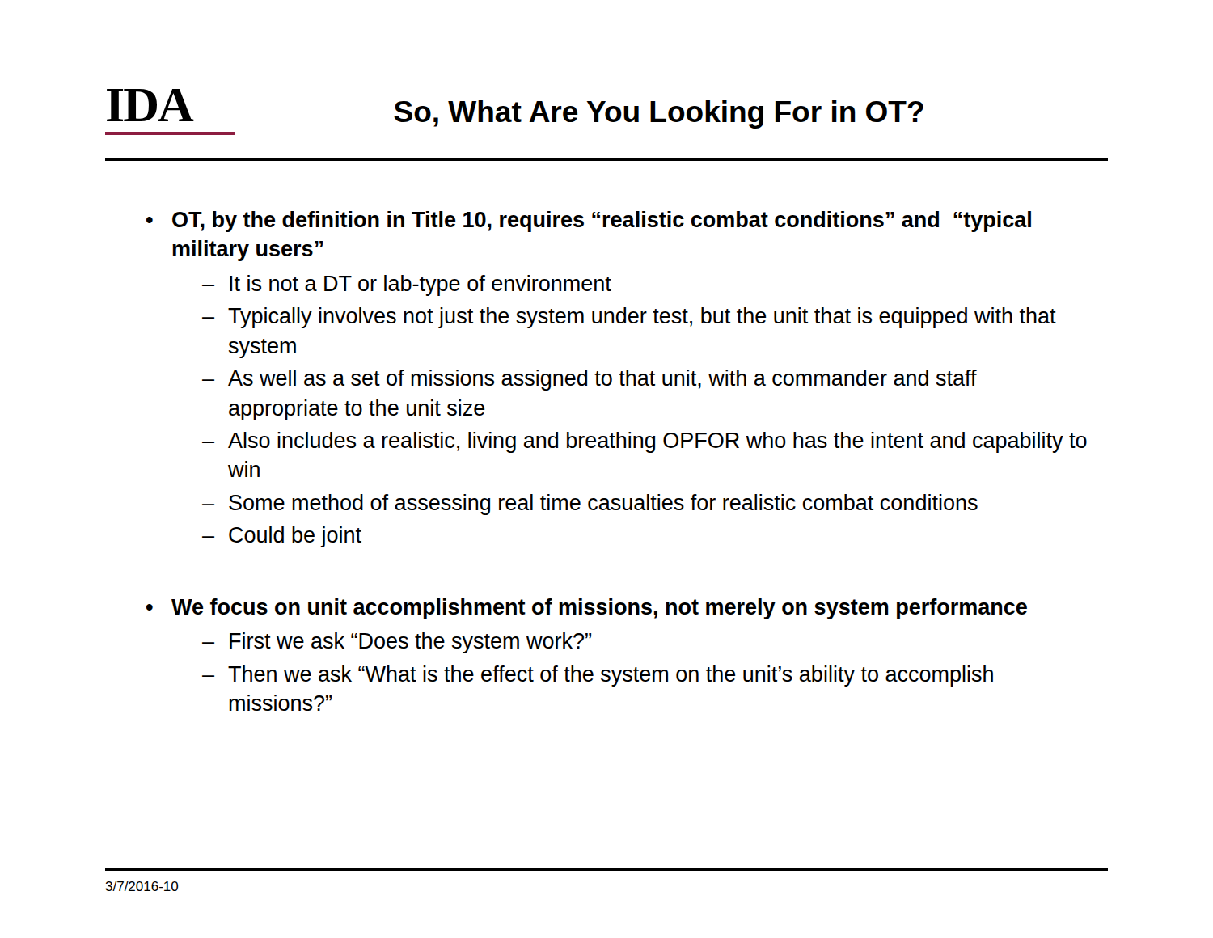IDA
So, What Are You Looking For in OT?
OT, by the definition in Title 10, requires “realistic combat conditions” and “typical military users”
It is not a DT or lab-type of environment
Typically involves not just the system under test, but the unit that is equipped with that system
As well as a set of missions assigned to that unit, with a commander and staff appropriate to the unit size
Also includes a realistic, living and breathing OPFOR who has the intent and capability to win
Some method of assessing real time casualties for realistic combat conditions
Could be joint
We focus on unit accomplishment of missions, not merely on system performance
First we ask “Does the system work?”
Then we ask “What is the effect of the system on the unit’s ability to accomplish missions?”
3/7/2016-10